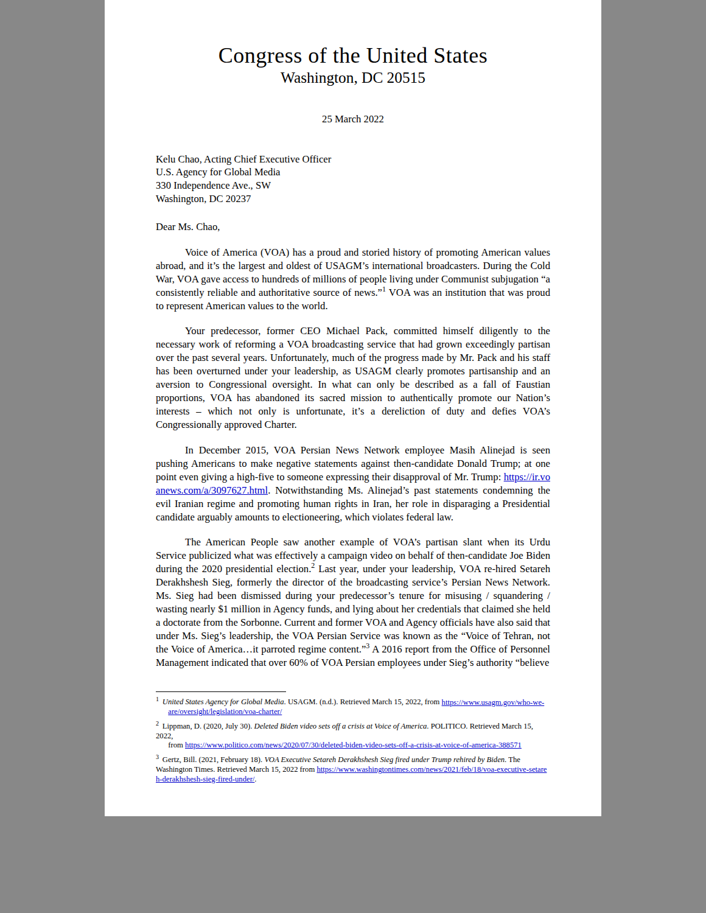Congress of the United States
Washington, DC 20515
25 March 2022
Kelu Chao, Acting Chief Executive Officer
U.S. Agency for Global Media
330 Independence Ave., SW
Washington, DC 20237
Dear Ms. Chao,
Voice of America (VOA) has a proud and storied history of promoting American values abroad, and it’s the largest and oldest of USAGM’s international broadcasters. During the Cold War, VOA gave access to hundreds of millions of people living under Communist subjugation “a consistently reliable and authoritative source of news.”1 VOA was an institution that was proud to represent American values to the world.
Your predecessor, former CEO Michael Pack, committed himself diligently to the necessary work of reforming a VOA broadcasting service that had grown exceedingly partisan over the past several years. Unfortunately, much of the progress made by Mr. Pack and his staff has been overturned under your leadership, as USAGM clearly promotes partisanship and an aversion to Congressional oversight. In what can only be described as a fall of Faustian proportions, VOA has abandoned its sacred mission to authentically promote our Nation’s interests – which not only is unfortunate, it’s a dereliction of duty and defies VOA’s Congressionally approved Charter.
In December 2015, VOA Persian News Network employee Masih Alinejad is seen pushing Americans to make negative statements against then-candidate Donald Trump; at one point even giving a high-five to someone expressing their disapproval of Mr. Trump: https://ir.voanews.com/a/3097627.html. Notwithstanding Ms. Alinejad’s past statements condemning the evil Iranian regime and promoting human rights in Iran, her role in disparaging a Presidential candidate arguably amounts to electioneering, which violates federal law.
The American People saw another example of VOA’s partisan slant when its Urdu Service publicized what was effectively a campaign video on behalf of then-candidate Joe Biden during the 2020 presidential election.2 Last year, under your leadership, VOA re-hired Setareh Derakhshesh Sieg, formerly the director of the broadcasting service’s Persian News Network. Ms. Sieg had been dismissed during your predecessor’s tenure for misusing / squandering / wasting nearly $1 million in Agency funds, and lying about her credentials that claimed she held a doctorate from the Sorbonne. Current and former VOA and Agency officials have also said that under Ms. Sieg’s leadership, the VOA Persian Service was known as the “Voice of Tehran, not the Voice of America…it parroted regime content.”3 A 2016 report from the Office of Personnel Management indicated that over 60% of VOA Persian employees under Sieg’s authority “believe
1 United States Agency for Global Media. USAGM. (n.d.). Retrieved March 15, 2022, from https://www.usagm.gov/who-we-
are/oversight/legislation/voa-charter/
2 Lippman, D. (2020, July 30). Deleted Biden video sets off a crisis at Voice of America. POLITICO. Retrieved March 15, 2022,
from https://www.politico.com/news/2020/07/30/deleted-biden-video-sets-off-a-crisis-at-voice-of-america-388571
3 Gertz, Bill. (2021, February 18). VOA Executive Setareh Derakhshesh Sieg fired under Trump rehired by Biden. The Washington Times. Retrieved March 15, 2022 from https://www.washingtontimes.com/news/2021/feb/18/voa-executive-setareh-derakhshesh-sieg-fired-under/.